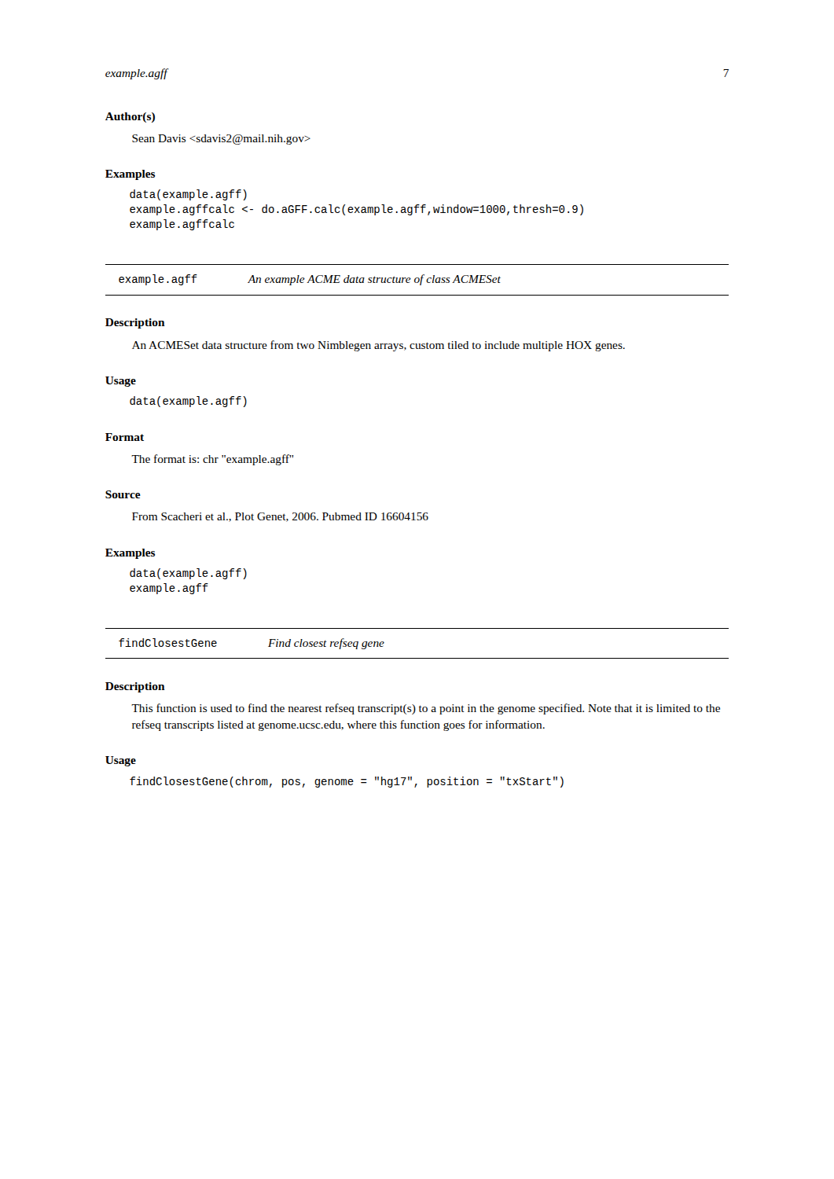example.agff 7
Author(s)
Sean Davis <sdavis2@mail.nih.gov>
Examples
data(example.agff)
example.agffcalc <- do.aGFF.calc(example.agff,window=1000,thresh=0.9)
example.agffcalc
example.agff An example ACME data structure of class ACMESet
Description
An ACMESet data structure from two Nimblegen arrays, custom tiled to include multiple HOX genes.
Usage
data(example.agff)
Format
The format is: chr "example.agff"
Source
From Scacheri et al., Plot Genet, 2006. Pubmed ID 16604156
Examples
data(example.agff)
example.agff
findClosestGene Find closest refseq gene
Description
This function is used to find the nearest refseq transcript(s) to a point in the genome specified. Note that it is limited to the refseq transcripts listed at genome.ucsc.edu, where this function goes for information.
Usage
findClosestGene(chrom, pos, genome = "hg17", position = "txStart")